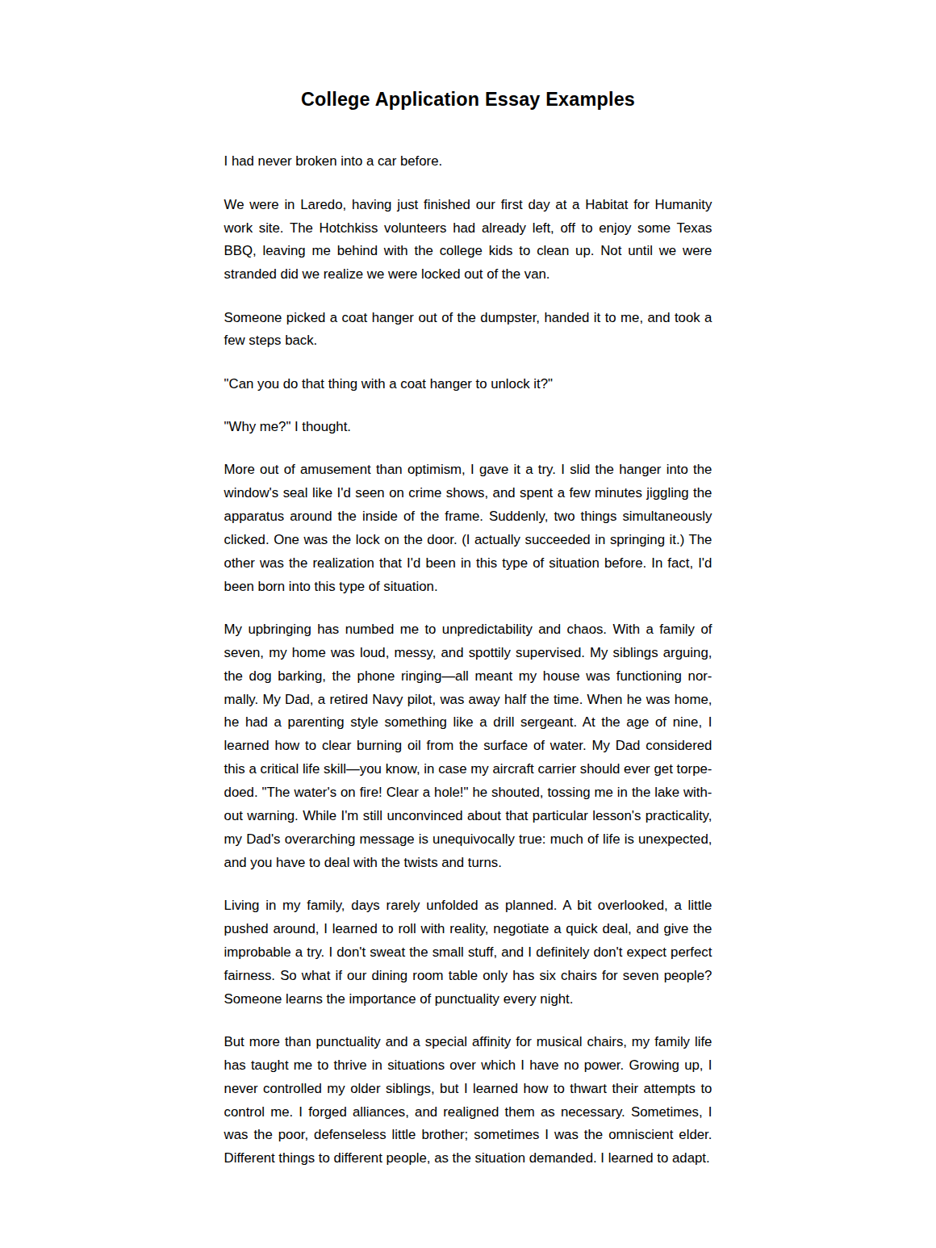College Application Essay Examples
I had never broken into a car before.
We were in Laredo, having just finished our first day at a Habitat for Humanity work site. The Hotchkiss volunteers had already left, off to enjoy some Texas BBQ, leaving me behind with the college kids to clean up. Not until we were stranded did we realize we were locked out of the van.
Someone picked a coat hanger out of the dumpster, handed it to me, and took a few steps back.
"Can you do that thing with a coat hanger to unlock it?"
"Why me?" I thought.
More out of amusement than optimism, I gave it a try. I slid the hanger into the window's seal like I'd seen on crime shows, and spent a few minutes jiggling the apparatus around the inside of the frame. Suddenly, two things simultaneously clicked. One was the lock on the door. (I actually succeeded in springing it.) The other was the realization that I'd been in this type of situation before. In fact, I'd been born into this type of situation.
My upbringing has numbed me to unpredictability and chaos. With a family of seven, my home was loud, messy, and spottily supervised. My siblings arguing, the dog barking, the phone ringing—all meant my house was functioning normally. My Dad, a retired Navy pilot, was away half the time. When he was home, he had a parenting style something like a drill sergeant. At the age of nine, I learned how to clear burning oil from the surface of water. My Dad considered this a critical life skill—you know, in case my aircraft carrier should ever get torpedoed. "The water's on fire! Clear a hole!" he shouted, tossing me in the lake without warning. While I'm still unconvinced about that particular lesson's practicality, my Dad's overarching message is unequivocally true: much of life is unexpected, and you have to deal with the twists and turns.
Living in my family, days rarely unfolded as planned. A bit overlooked, a little pushed around, I learned to roll with reality, negotiate a quick deal, and give the improbable a try. I don't sweat the small stuff, and I definitely don't expect perfect fairness. So what if our dining room table only has six chairs for seven people? Someone learns the importance of punctuality every night.
But more than punctuality and a special affinity for musical chairs, my family life has taught me to thrive in situations over which I have no power. Growing up, I never controlled my older siblings, but I learned how to thwart their attempts to control me. I forged alliances, and realigned them as necessary. Sometimes, I was the poor, defenseless little brother; sometimes I was the omniscient elder. Different things to different people, as the situation demanded. I learned to adapt.